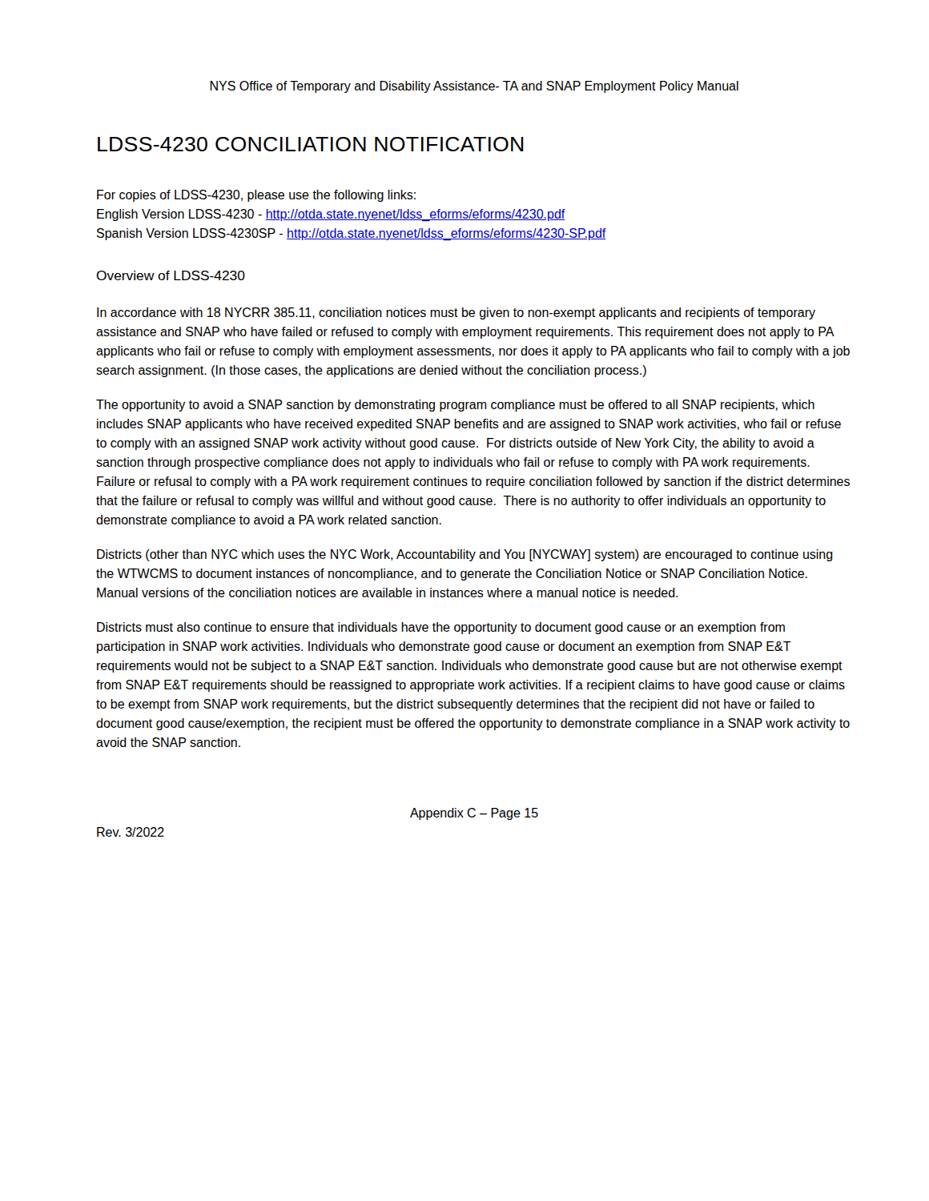NYS Office of Temporary and Disability Assistance- TA and SNAP Employment Policy Manual
LDSS-4230 CONCILIATION NOTIFICATION
For copies of LDSS-4230, please use the following links:
English Version LDSS-4230 - http://otda.state.nyenet/ldss_eforms/eforms/4230.pdf
Spanish Version LDSS-4230SP - http://otda.state.nyenet/ldss_eforms/eforms/4230-SP.pdf
Overview of LDSS-4230
In accordance with 18 NYCRR 385.11, conciliation notices must be given to non-exempt applicants and recipients of temporary assistance and SNAP who have failed or refused to comply with employment requirements. This requirement does not apply to PA applicants who fail or refuse to comply with employment assessments, nor does it apply to PA applicants who fail to comply with a job search assignment. (In those cases, the applications are denied without the conciliation process.)
The opportunity to avoid a SNAP sanction by demonstrating program compliance must be offered to all SNAP recipients, which includes SNAP applicants who have received expedited SNAP benefits and are assigned to SNAP work activities, who fail or refuse to comply with an assigned SNAP work activity without good cause. For districts outside of New York City, the ability to avoid a sanction through prospective compliance does not apply to individuals who fail or refuse to comply with PA work requirements. Failure or refusal to comply with a PA work requirement continues to require conciliation followed by sanction if the district determines that the failure or refusal to comply was willful and without good cause. There is no authority to offer individuals an opportunity to demonstrate compliance to avoid a PA work related sanction.
Districts (other than NYC which uses the NYC Work, Accountability and You [NYCWAY] system) are encouraged to continue using the WTWCMS to document instances of noncompliance, and to generate the Conciliation Notice or SNAP Conciliation Notice. Manual versions of the conciliation notices are available in instances where a manual notice is needed.
Districts must also continue to ensure that individuals have the opportunity to document good cause or an exemption from participation in SNAP work activities. Individuals who demonstrate good cause or document an exemption from SNAP E&T requirements would not be subject to a SNAP E&T sanction. Individuals who demonstrate good cause but are not otherwise exempt from SNAP E&T requirements should be reassigned to appropriate work activities. If a recipient claims to have good cause or claims to be exempt from SNAP work requirements, but the district subsequently determines that the recipient did not have or failed to document good cause/exemption, the recipient must be offered the opportunity to demonstrate compliance in a SNAP work activity to avoid the SNAP sanction.
Appendix C – Page 15
Rev. 3/2022